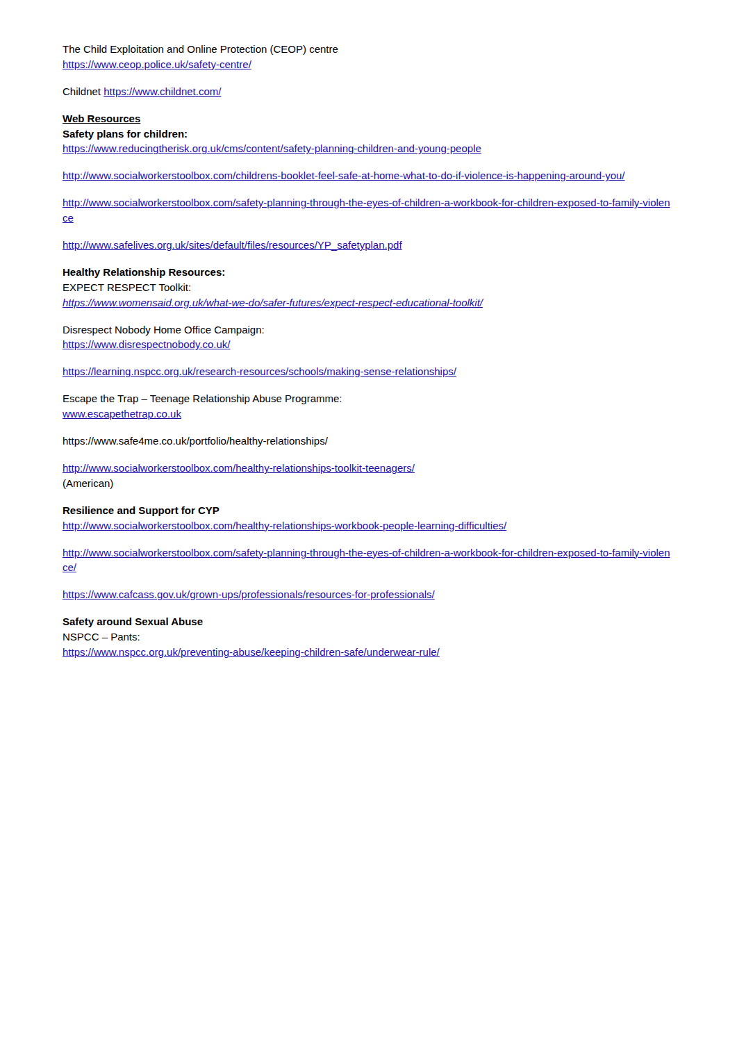The Child Exploitation and Online Protection (CEOP) centre
https://www.ceop.police.uk/safety-centre/
Childnet https://www.childnet.com/
Web Resources
Safety plans for children:
https://www.reducingtherisk.org.uk/cms/content/safety-planning-children-and-young-people
http://www.socialworkerstoolbox.com/childrens-booklet-feel-safe-at-home-what-to-do-if-violence-is-happening-around-you/
http://www.socialworkerstoolbox.com/safety-planning-through-the-eyes-of-children-a-workbook-for-children-exposed-to-family-violence
http://www.safelives.org.uk/sites/default/files/resources/YP_safetyplan.pdf
Healthy Relationship Resources:
EXPECT RESPECT Toolkit:
https://www.womensaid.org.uk/what-we-do/safer-futures/expect-respect-educational-toolkit/
Disrespect Nobody Home Office Campaign:
https://www.disrespectnobody.co.uk/
https://learning.nspcc.org.uk/research-resources/schools/making-sense-relationships/
Escape the Trap – Teenage Relationship Abuse Programme:
www.escapethetrap.co.uk
https://www.safe4me.co.uk/portfolio/healthy-relationships/
http://www.socialworkerstoolbox.com/healthy-relationships-toolkit-teenagers/
(American)
Resilience and Support for CYP
http://www.socialworkerstoolbox.com/healthy-relationships-workbook-people-learning-difficulties/
http://www.socialworkerstoolbox.com/safety-planning-through-the-eyes-of-children-a-workbook-for-children-exposed-to-family-violence/
https://www.cafcass.gov.uk/grown-ups/professionals/resources-for-professionals/
Safety around Sexual Abuse
NSPCC – Pants:
https://www.nspcc.org.uk/preventing-abuse/keeping-children-safe/underwear-rule/